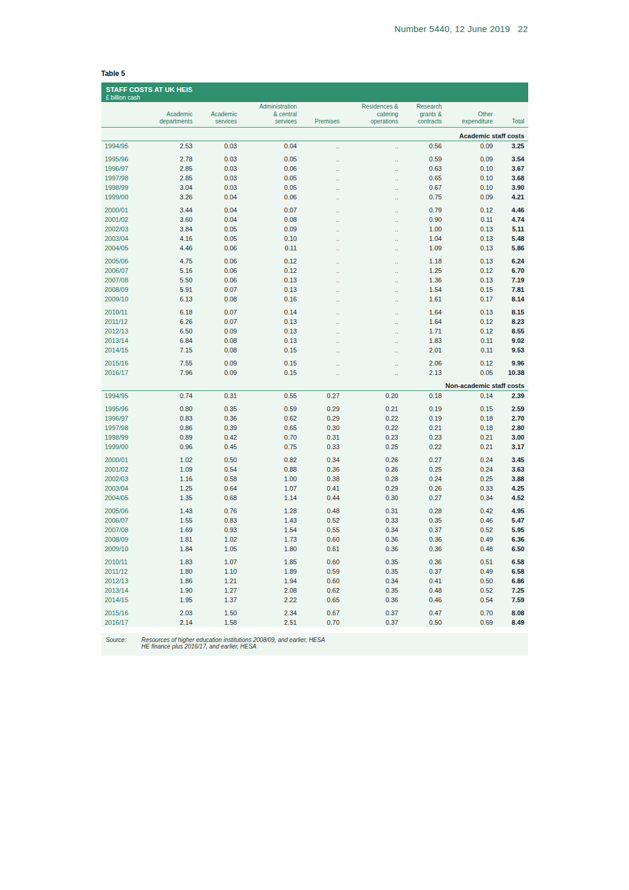Number 5440, 12 June 2019 22
Table 5
STAFF COSTS AT UK HEIS £ billion cash
| | Academic departments | Academic services | Administration & central services | Premises | Residences & catering operations | Research grants & contracts | Other expenditure | Total |
| --- | --- | --- | --- | --- | --- | --- | --- | --- |
| Academic staff costs |
| 1994/95 | 2.53 | 0.03 | 0.04 | .. | .. | 0.56 | 0.09 | 3.25 |
| 1995/96 | 2.78 | 0.03 | 0.05 | .. | .. | 0.59 | 0.09 | 3.54 |
| 1996/97 | 2.85 | 0.03 | 0.06 | .. | .. | 0.63 | 0.10 | 3.67 |
| 1997/98 | 2.85 | 0.03 | 0.05 | .. | .. | 0.65 | 0.10 | 3.68 |
| 1998/99 | 3.04 | 0.03 | 0.05 | .. | .. | 0.67 | 0.10 | 3.90 |
| 1999/00 | 3.26 | 0.04 | 0.06 | .. | .. | 0.75 | 0.09 | 4.21 |
| 2000/01 | 3.44 | 0.04 | 0.07 | .. | .. | 0.79 | 0.12 | 4.46 |
| 2001/02 | 3.60 | 0.04 | 0.08 | .. | .. | 0.90 | 0.11 | 4.74 |
| 2002/03 | 3.84 | 0.05 | 0.09 | .. | .. | 1.00 | 0.13 | 5.11 |
| 2003/04 | 4.16 | 0.05 | 0.10 | .. | .. | 1.04 | 0.13 | 5.48 |
| 2004/05 | 4.46 | 0.06 | 0.11 | .. | .. | 1.09 | 0.13 | 5.86 |
| 2005/06 | 4.75 | 0.06 | 0.12 | .. | .. | 1.18 | 0.13 | 6.24 |
| 2006/07 | 5.16 | 0.06 | 0.12 | .. | .. | 1.25 | 0.12 | 6.70 |
| 2007/08 | 5.50 | 0.06 | 0.13 | .. | .. | 1.36 | 0.13 | 7.19 |
| 2008/09 | 5.91 | 0.07 | 0.13 | .. | .. | 1.54 | 0.15 | 7.81 |
| 2009/10 | 6.13 | 0.08 | 0.16 | .. | .. | 1.61 | 0.17 | 8.14 |
| 2010/11 | 6.18 | 0.07 | 0.14 | .. | .. | 1.64 | 0.13 | 8.15 |
| 2011/12 | 6.26 | 0.07 | 0.13 | .. | .. | 1.64 | 0.12 | 8.23 |
| 2012/13 | 6.50 | 0.09 | 0.13 | .. | .. | 1.71 | 0.12 | 8.55 |
| 2013/14 | 6.84 | 0.08 | 0.13 | .. | .. | 1.83 | 0.11 | 9.02 |
| 2014/15 | 7.15 | 0.08 | 0.15 | .. | .. | 2.01 | 0.11 | 9.53 |
| 2015/16 | 7.55 | 0.09 | 0.15 | .. | .. | 2.06 | 0.12 | 9.96 |
| 2016/17 | 7.96 | 0.09 | 0.15 | .. | .. | 2.13 | 0.05 | 10.38 |
| Non-academic staff costs |
| 1994/95 | 0.74 | 0.31 | 0.55 | 0.27 | 0.20 | 0.18 | 0.14 | 2.39 |
| 1995/96 | 0.80 | 0.35 | 0.59 | 0.29 | 0.21 | 0.19 | 0.15 | 2.59 |
| 1996/97 | 0.83 | 0.36 | 0.62 | 0.29 | 0.22 | 0.19 | 0.18 | 2.70 |
| 1997/98 | 0.86 | 0.39 | 0.65 | 0.30 | 0.22 | 0.21 | 0.18 | 2.80 |
| 1998/99 | 0.89 | 0.42 | 0.70 | 0.31 | 0.23 | 0.23 | 0.21 | 3.00 |
| 1999/00 | 0.96 | 0.45 | 0.75 | 0.33 | 0.25 | 0.22 | 0.21 | 3.17 |
| 2000/01 | 1.02 | 0.50 | 0.82 | 0.34 | 0.26 | 0.27 | 0.24 | 3.45 |
| 2001/02 | 1.09 | 0.54 | 0.88 | 0.36 | 0.26 | 0.25 | 0.24 | 3.63 |
| 2002/03 | 1.16 | 0.58 | 1.00 | 0.38 | 0.28 | 0.24 | 0.25 | 3.88 |
| 2003/04 | 1.25 | 0.64 | 1.07 | 0.41 | 0.29 | 0.26 | 0.33 | 4.25 |
| 2004/05 | 1.35 | 0.68 | 1.14 | 0.44 | 0.30 | 0.27 | 0.34 | 4.52 |
| 2005/06 | 1.43 | 0.76 | 1.28 | 0.48 | 0.31 | 0.28 | 0.42 | 4.95 |
| 2006/07 | 1.55 | 0.83 | 1.43 | 0.52 | 0.33 | 0.35 | 0.46 | 5.47 |
| 2007/08 | 1.69 | 0.93 | 1.54 | 0.55 | 0.34 | 0.37 | 0.52 | 5.95 |
| 2008/09 | 1.81 | 1.02 | 1.73 | 0.60 | 0.36 | 0.36 | 0.49 | 6.36 |
| 2009/10 | 1.84 | 1.05 | 1.80 | 0.61 | 0.36 | 0.36 | 0.48 | 6.50 |
| 2010/11 | 1.83 | 1.07 | 1.85 | 0.60 | 0.35 | 0.36 | 0.51 | 6.58 |
| 2011/12 | 1.80 | 1.10 | 1.89 | 0.59 | 0.35 | 0.37 | 0.49 | 6.58 |
| 2012/13 | 1.86 | 1.21 | 1.94 | 0.60 | 0.34 | 0.41 | 0.50 | 6.86 |
| 2013/14 | 1.90 | 1.27 | 2.08 | 0.62 | 0.35 | 0.48 | 0.52 | 7.25 |
| 2014/15 | 1.95 | 1.37 | 2.22 | 0.65 | 0.36 | 0.46 | 0.54 | 7.59 |
| 2015/16 | 2.03 | 1.50 | 2.34 | 0.67 | 0.37 | 0.47 | 0.70 | 8.08 |
| 2016/17 | 2.14 | 1.58 | 2.51 | 0.70 | 0.37 | 0.50 | 0.69 | 8.49 |
Source: Resources of higher education institutions 2008/09, and earlier, HESA
HE finance plus 2016/17, and earlier, HESA